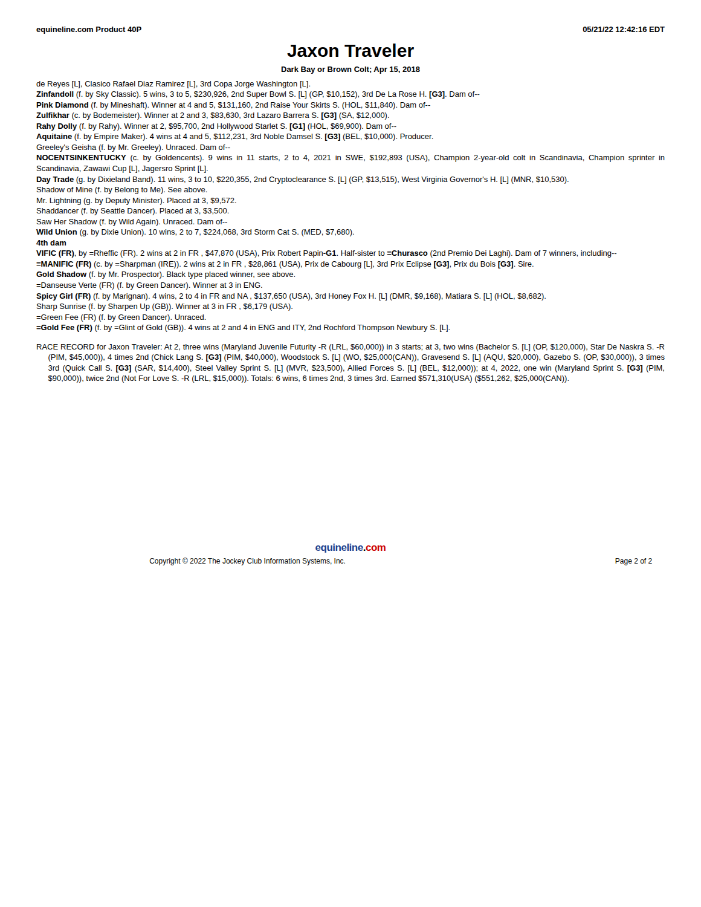equineline.com Product 40P 05/21/22 12:42:16 EDT
Jaxon Traveler
Dark Bay or Brown Colt; Apr 15, 2018
de Reyes [L], Clasico Rafael Diaz Ramirez [L], 3rd Copa Jorge Washington [L].
Zinfandoll (f. by Sky Classic). 5 wins, 3 to 5, $230,926, 2nd Super Bowl S. [L] (GP, $10,152), 3rd De La Rose H. [G3]. Dam of--
Pink Diamond (f. by Mineshaft). Winner at 4 and 5, $131,160, 2nd Raise Your Skirts S. (HOL, $11,840). Dam of--
Zulfikhar (c. by Bodemeister). Winner at 2 and 3, $83,630, 3rd Lazaro Barrera S. [G3] (SA, $12,000).
Rahy Dolly (f. by Rahy). Winner at 2, $95,700, 2nd Hollywood Starlet S. [G1] (HOL, $69,900). Dam of--
Aquitaine (f. by Empire Maker). 4 wins at 4 and 5, $112,231, 3rd Noble Damsel S. [G3] (BEL, $10,000). Producer.
Greeley's Geisha (f. by Mr. Greeley). Unraced. Dam of--
NOCENTSINKENTUCKY (c. by Goldencents). 9 wins in 11 starts, 2 to 4, 2021 in SWE, $192,893 (USA), Champion 2-year-old colt in Scandinavia, Champion sprinter in Scandinavia, Zawawi Cup [L], Jagersro Sprint [L].
Day Trade (g. by Dixieland Band). 11 wins, 3 to 10, $220,355, 2nd Cryptoclearance S. [L] (GP, $13,515), West Virginia Governor's H. [L] (MNR, $10,530).
Shadow of Mine (f. by Belong to Me). See above.
Mr. Lightning (g. by Deputy Minister). Placed at 3, $9,572.
Shaddancer (f. by Seattle Dancer). Placed at 3, $3,500.
Saw Her Shadow (f. by Wild Again). Unraced. Dam of--
Wild Union (g. by Dixie Union). 10 wins, 2 to 7, $224,068, 3rd Storm Cat S. (MED, $7,680).
4th dam
VIFIC (FR), by =Rheffic (FR). 2 wins at 2 in FR , $47,870 (USA), Prix Robert Papin-G1. Half-sister to =Churasco (2nd Premio Dei Laghi). Dam of 7 winners, including--
=MANIFIC (FR) (c. by =Sharpman (IRE)). 2 wins at 2 in FR , $28,861 (USA), Prix de Cabourg [L], 3rd Prix Eclipse [G3], Prix du Bois [G3]. Sire.
Gold Shadow (f. by Mr. Prospector). Black type placed winner, see above.
=Danseuse Verte (FR) (f. by Green Dancer). Winner at 3 in ENG.
Spicy Girl (FR) (f. by Marignan). 4 wins, 2 to 4 in FR and NA , $137,650 (USA), 3rd Honey Fox H. [L] (DMR, $9,168), Matiara S. [L] (HOL, $8,682).
Sharp Sunrise (f. by Sharpen Up (GB)). Winner at 3 in FR , $6,179 (USA).
=Green Fee (FR) (f. by Green Dancer). Unraced.
=Gold Fee (FR) (f. by =Glint of Gold (GB)). 4 wins at 2 and 4 in ENG and ITY, 2nd Rochford Thompson Newbury S. [L].
RACE RECORD for Jaxon Traveler: At 2, three wins (Maryland Juvenile Futurity -R (LRL, $60,000)) in 3 starts; at 3, two wins (Bachelor S. [L] (OP, $120,000), Star De Naskra S. -R (PIM, $45,000)), 4 times 2nd (Chick Lang S. [G3] (PIM, $40,000), Woodstock S. [L] (WO, $25,000(CAN)), Gravesend S. [L] (AQU, $20,000), Gazebo S. (OP, $30,000)), 3 times 3rd (Quick Call S. [G3] (SAR, $14,400), Steel Valley Sprint S. [L] (MVR, $23,500), Allied Forces S. [L] (BEL, $12,000)); at 4, 2022, one win (Maryland Sprint S. [G3] (PIM, $90,000)), twice 2nd (Not For Love S. -R (LRL, $15,000)). Totals: 6 wins, 6 times 2nd, 3 times 3rd. Earned $571,310(USA) ($551,262, $25,000(CAN)).
equineline. com
Copyright © 2022 The Jockey Club Information Systems, Inc. Page 2 of 2